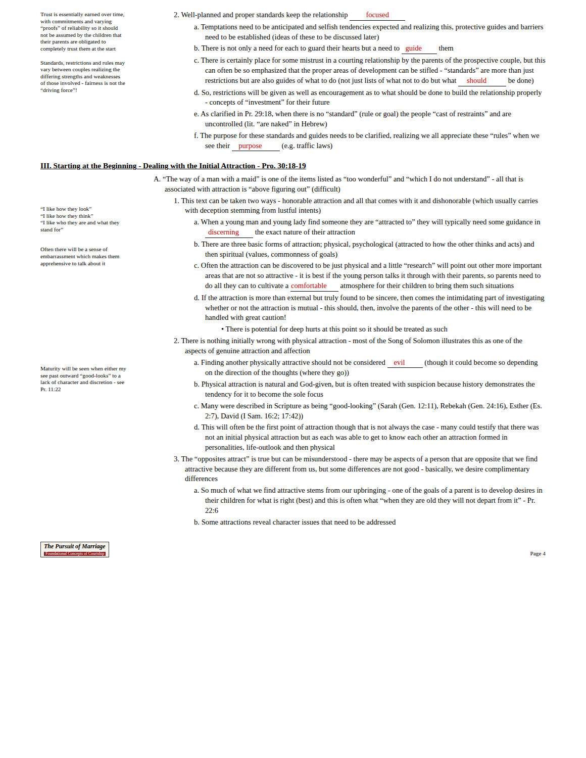Trust is essentially earned over time, with commitments and varying “proofs” of reliability so it should not be assumed by the children that their parents are obligated to completely trust them at the start
Standards, restrictions and rules may vary between couples realizing the differing strengths and weaknesses of those involved - fairness is not the “driving force”!
2. Well-planned and proper standards keep the relationship focused
a. Temptations need to be anticipated and selfish tendencies expected and realizing this, protective guides and barriers need to be established (ideas of these to be discussed later)
b. There is not only a need for each to guard their hearts but a need to guide them
c. There is certainly place for some mistrust in a courting relationship by the parents of the prospective couple, but this can often be so emphasized that the proper areas of development can be stifled - “standards” are more than just restrictions but are also guides of what to do (not just lists of what not to do but what should be done)
d. So, restrictions will be given as well as encouragement as to what should be done to build the relationship properly - concepts of “investment” for their future
e. As clarified in Pr. 29:18, when there is no “standard” (rule or goal) the people “cast of restraints” and are uncontrolled (lit. “are naked” in Hebrew)
f. The purpose for these standards and guides needs to be clarified, realizing we all appreciate these “rules” when we see their purpose (e.g. traffic laws)
III. Starting at the Beginning - Dealing with the Initial Attraction - Pro. 30:18-19
“I like how they look”
“I like how they think”
“I like who they are and what they stand for”
Often there will be a sense of embarrassment which makes them apprehensive to talk about it
A. “The way of a man with a maid” is one of the items listed as “too wonderful” and “which I do not understand” - all that is associated with attraction is “above figuring out” (difficult)
1. This text can be taken two ways - honorable attraction and all that comes with it and dishonorable (which usually carries with deception stemming from lustful intents)
a. When a young man and young lady find someone they are “attracted to” they will typically need some guidance in discerning the exact nature of their attraction
b. There are three basic forms of attraction; physical, psychological (attracted to how the other thinks and acts) and then spiritual (values, commonness of goals)
c. Often the attraction can be discovered to be just physical and a little “research” will point out other more important areas that are not so attractive - it is best if the young person talks it through with their parents, so parents need to do all they can to cultivate a comfortable atmosphere for their children to bring them such situations
d. If the attraction is more than external but truly found to be sincere, then comes the intimidating part of investigating whether or not the attraction is mutual - this should, then, involve the parents of the other - this will need to be handled with great caution!
• There is potential for deep hurts at this point so it should be treated as such
Maturity will be seen when either my see past outward “good-looks” to a lack of character and discretion - see Pr. 11:22
2. There is nothing initially wrong with physical attraction - most of the Song of Solomon illustrates this as one of the aspects of genuine attraction and affection
a. Finding another physically attractive should not be considered evil (though it could become so depending on the direction of the thoughts (where they go))
b. Physical attraction is natural and God-given, but is often treated with suspicion because history demonstrates the tendency for it to become the sole focus
c. Many were described in Scripture as being “good-looking” (Sarah (Gen. 12:11), Rebekah (Gen. 24:16), Esther (Es. 2:7), David (I Sam. 16:2; 17:42))
d. This will often be the first point of attraction though that is not always the case - many could testify that there was not an initial physical attraction but as each was able to get to know each other an attraction formed in personalities, life-outlook and then physical
3. The “opposites attract” is true but can be misunderstood - there may be aspects of a person that are opposite that we find attractive because they are different from us, but some differences are not good - basically, we desire complimentary differences
a. So much of what we find attractive stems from our upbringing - one of the goals of a parent is to develop desires in their children for what is right (best) and this is often what “when they are old they will not depart from it” - Pr. 22:6
b. Some attractions reveal character issues that need to be addressed
The Pursuit of Marriage
Foundational Concepts of Courtship
Page 4